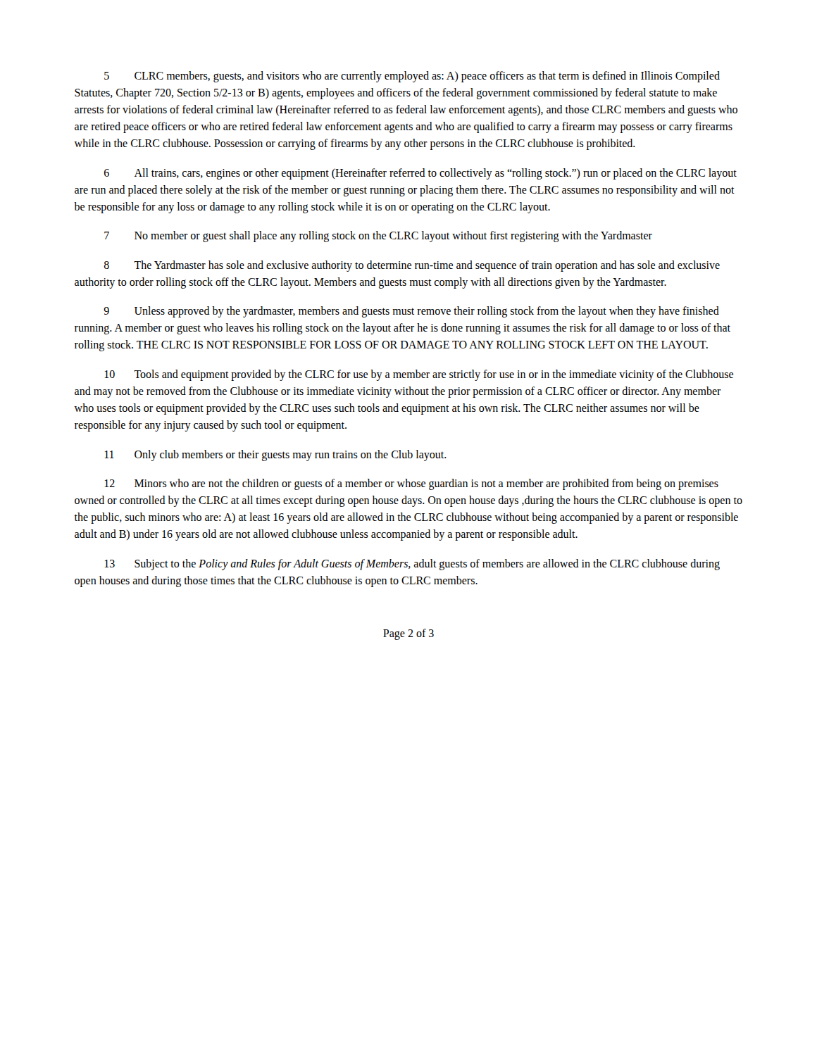5 CLRC members, guests, and visitors who are currently employed as: A) peace officers as that term is defined in Illinois Compiled Statutes, Chapter 720, Section 5/2-13 or B) agents, employees and officers of the federal government commissioned by federal statute to make arrests for violations of federal criminal law (Hereinafter referred to as federal law enforcement agents), and those CLRC members and guests who are retired peace officers or who are retired federal law enforcement agents and who are qualified to carry a firearm may possess or carry firearms while in the CLRC clubhouse. Possession or carrying of firearms by any other persons in the CLRC clubhouse is prohibited.
6 All trains, cars, engines or other equipment (Hereinafter referred to collectively as “rolling stock.”) run or placed on the CLRC layout are run and placed there solely at the risk of the member or guest running or placing them there. The CLRC assumes no responsibility and will not be responsible for any loss or damage to any rolling stock while it is on or operating on the CLRC layout.
7 No member or guest shall place any rolling stock on the CLRC layout without first registering with the Yardmaster
8 The Yardmaster has sole and exclusive authority to determine run-time and sequence of train operation and has sole and exclusive authority to order rolling stock off the CLRC layout. Members and guests must comply with all directions given by the Yardmaster.
9 Unless approved by the yardmaster, members and guests must remove their rolling stock from the layout when they have finished running. A member or guest who leaves his rolling stock on the layout after he is done running it assumes the risk for all damage to or loss of that rolling stock. THE CLRC IS NOT RESPONSIBLE FOR LOSS OF OR DAMAGE TO ANY ROLLING STOCK LEFT ON THE LAYOUT.
10 Tools and equipment provided by the CLRC for use by a member are strictly for use in or in the immediate vicinity of the Clubhouse and may not be removed from the Clubhouse or its immediate vicinity without the prior permission of a CLRC officer or director. Any member who uses tools or equipment provided by the CLRC uses such tools and equipment at his own risk. The CLRC neither assumes nor will be responsible for any injury caused by such tool or equipment.
11 Only club members or their guests may run trains on the Club layout.
12 Minors who are not the children or guests of a member or whose guardian is not a member are prohibited from being on premises owned or controlled by the CLRC at all times except during open house days. On open house days ,during the hours the CLRC clubhouse is open to the public, such minors who are: A) at least 16 years old are allowed in the CLRC clubhouse without being accompanied by a parent or responsible adult and B) under 16 years old are not allowed clubhouse unless accompanied by a parent or responsible adult.
13 Subject to the Policy and Rules for Adult Guests of Members, adult guests of members are allowed in the CLRC clubhouse during open houses and during those times that the CLRC clubhouse is open to CLRC members.
Page 2 of 3